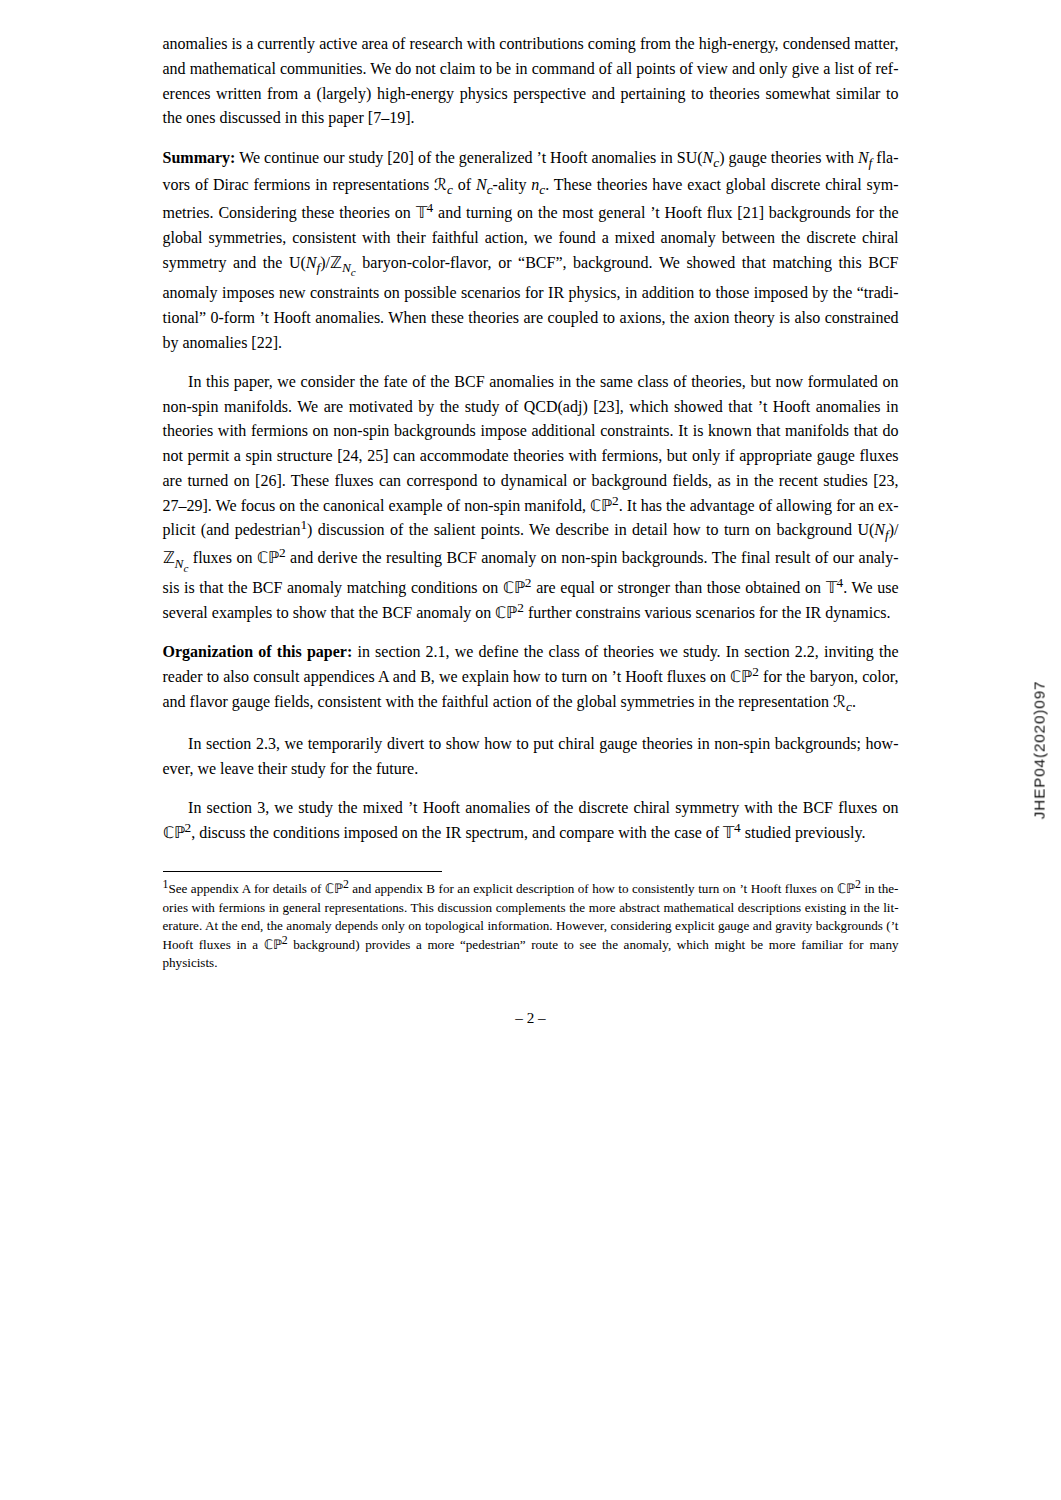JHEP04(2020)097
anomalies is a currently active area of research with contributions coming from the high-energy, condensed matter, and mathematical communities. We do not claim to be in command of all points of view and only give a list of references written from a (largely) high-energy physics perspective and pertaining to theories somewhat similar to the ones discussed in this paper [7–19].
Summary: We continue our study [20] of the generalized ’t Hooft anomalies in SU(Nc) gauge theories with Nf flavors of Dirac fermions in representations ℛc of Nc-ality nc. These theories have exact global discrete chiral symmetries. Considering these theories on 𝕋4 and turning on the most general ’t Hooft flux [21] backgrounds for the global symmetries, consistent with their faithful action, we found a mixed anomaly between the discrete chiral symmetry and the U(Nf)/ℤNc baryon-color-flavor, or “BCF”, background. We showed that matching this BCF anomaly imposes new constraints on possible scenarios for IR physics, in addition to those imposed by the “traditional” 0-form ’t Hooft anomalies. When these theories are coupled to axions, the axion theory is also constrained by anomalies [22].
In this paper, we consider the fate of the BCF anomalies in the same class of theories, but now formulated on non-spin manifolds. We are motivated by the study of QCD(adj) [23], which showed that ’t Hooft anomalies in theories with fermions on non-spin backgrounds impose additional constraints. It is known that manifolds that do not permit a spin structure [24, 25] can accommodate theories with fermions, but only if appropriate gauge fluxes are turned on [26]. These fluxes can correspond to dynamical or background fields, as in the recent studies [23, 27–29]. We focus on the canonical example of non-spin manifold, ℂℙ2. It has the advantage of allowing for an explicit (and pedestrian1) discussion of the salient points. We describe in detail how to turn on background U(Nf)/ℤNc fluxes on ℂℙ2 and derive the resulting BCF anomaly on non-spin backgrounds. The final result of our analysis is that the BCF anomaly matching conditions on ℂℙ2 are equal or stronger than those obtained on 𝕋4. We use several examples to show that the BCF anomaly on ℂℙ2 further constrains various scenarios for the IR dynamics.
Organization of this paper: in section 2.1, we define the class of theories we study. In section 2.2, inviting the reader to also consult appendices A and B, we explain how to turn on ’t Hooft fluxes on ℂℙ2 for the baryon, color, and flavor gauge fields, consistent with the faithful action of the global symmetries in the representation ℛc.
In section 2.3, we temporarily divert to show how to put chiral gauge theories in non-spin backgrounds; however, we leave their study for the future.
In section 3, we study the mixed ’t Hooft anomalies of the discrete chiral symmetry with the BCF fluxes on ℂℙ2, discuss the conditions imposed on the IR spectrum, and compare with the case of 𝕋4 studied previously.
1See appendix A for details of ℂℙ2 and appendix B for an explicit description of how to consistently turn on ’t Hooft fluxes on ℂℙ2 in theories with fermions in general representations. This discussion complements the more abstract mathematical descriptions existing in the literature. At the end, the anomaly depends only on topological information. However, considering explicit gauge and gravity backgrounds (’t Hooft fluxes in a ℂℙ2 background) provides a more “pedestrian” route to see the anomaly, which might be more familiar for many physicists.
– 2 –